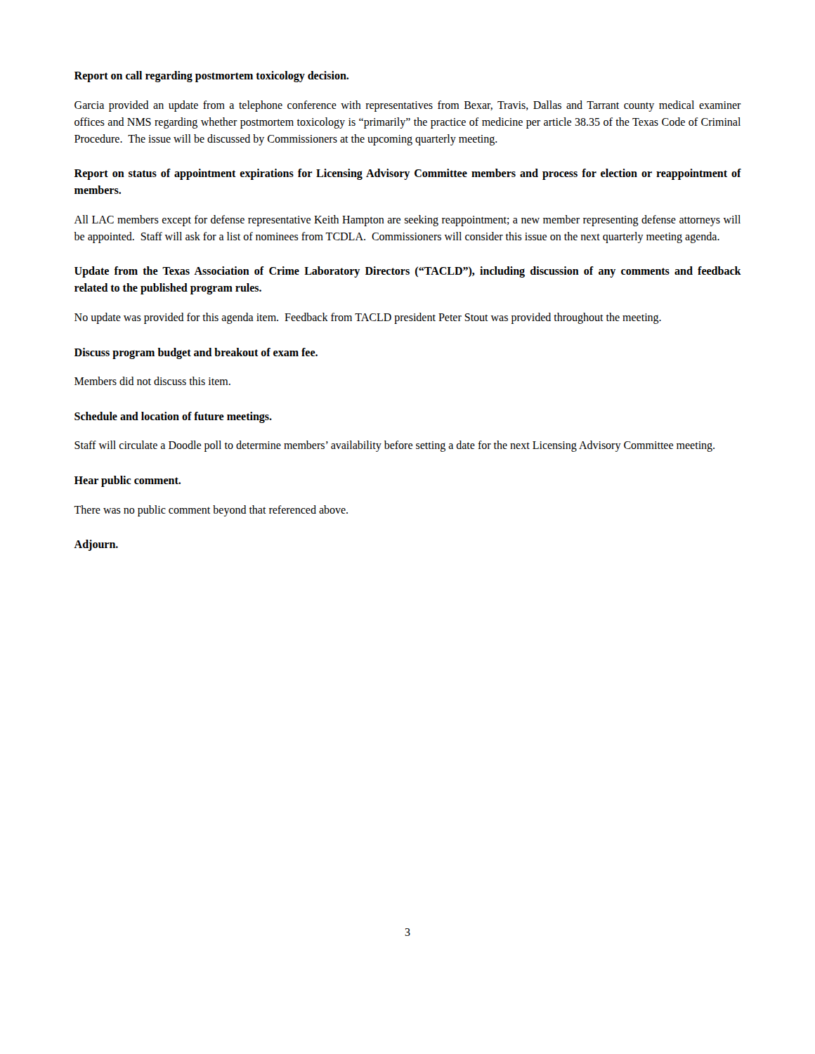Report on call regarding postmortem toxicology decision.
Garcia provided an update from a telephone conference with representatives from Bexar, Travis, Dallas and Tarrant county medical examiner offices and NMS regarding whether postmortem toxicology is “primarily” the practice of medicine per article 38.35 of the Texas Code of Criminal Procedure. The issue will be discussed by Commissioners at the upcoming quarterly meeting.
Report on status of appointment expirations for Licensing Advisory Committee members and process for election or reappointment of members.
All LAC members except for defense representative Keith Hampton are seeking reappointment; a new member representing defense attorneys will be appointed. Staff will ask for a list of nominees from TCDLA. Commissioners will consider this issue on the next quarterly meeting agenda.
Update from the Texas Association of Crime Laboratory Directors (“TACLD”), including discussion of any comments and feedback related to the published program rules.
No update was provided for this agenda item. Feedback from TACLD president Peter Stout was provided throughout the meeting.
Discuss program budget and breakout of exam fee.
Members did not discuss this item.
Schedule and location of future meetings.
Staff will circulate a Doodle poll to determine members’ availability before setting a date for the next Licensing Advisory Committee meeting.
Hear public comment.
There was no public comment beyond that referenced above.
Adjourn.
3